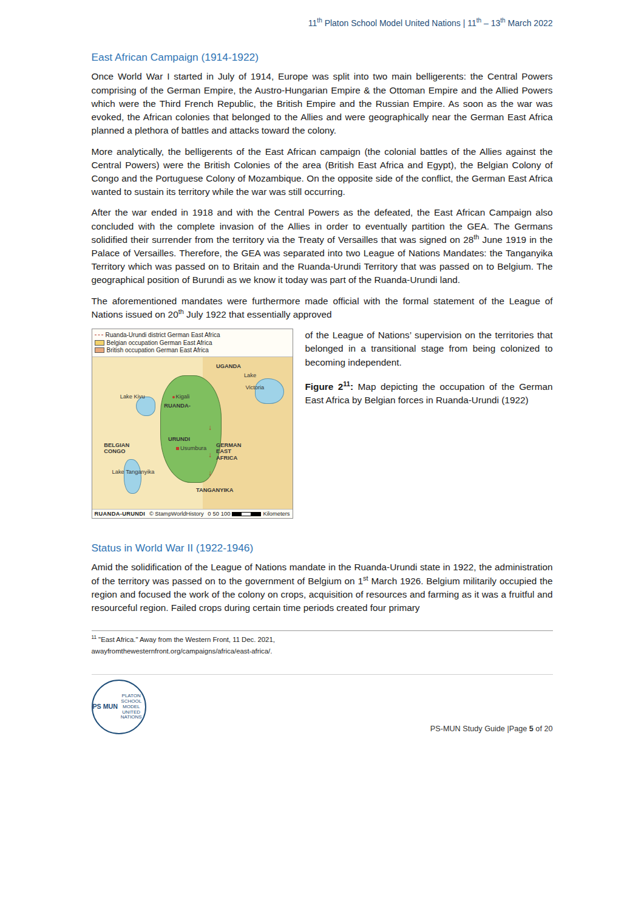11th Platon School Model United Nations | 11th – 13th March 2022
East African Campaign (1914-1922)
Once World War I started in July of 1914, Europe was split into two main belligerents: the Central Powers comprising of the German Empire, the Austro-Hungarian Empire & the Ottoman Empire and the Allied Powers which were the Third French Republic, the British Empire and the Russian Empire. As soon as the war was evoked, the African colonies that belonged to the Allies and were geographically near the German East Africa planned a plethora of battles and attacks toward the colony.
More analytically, the belligerents of the East African campaign (the colonial battles of the Allies against the Central Powers) were the British Colonies of the area (British East Africa and Egypt), the Belgian Colony of Congo and the Portuguese Colony of Mozambique. On the opposite side of the conflict, the German East Africa wanted to sustain its territory while the war was still occurring.
After the war ended in 1918 and with the Central Powers as the defeated, the East African Campaign also concluded with the complete invasion of the Allies in order to eventually partition the GEA. The Germans solidified their surrender from the territory via the Treaty of Versailles that was signed on 28th June 1919 in the Palace of Versailles. Therefore, the GEA was separated into two League of Nations Mandates: the Tanganyika Territory which was passed on to Britain and the Ruanda-Urundi Territory that was passed on to Belgium. The geographical position of Burundi as we know it today was part of the Ruanda-Urundi land.
The aforementioned mandates were furthermore made official with the formal statement of the League of Nations issued on 20th July 1922 that essentially approved
Ruanda-Urundi district German East Africa
Belgian occupation German East Africa
British occupation German East Africa
Lake Kivu Lake Victoria Lake Tanganyika UGANDA RUANDA- URUNDI BELGIAN
CONGO GERMAN
EAST
AFRICA TANGANYIKA Kigali Usumbura ↓ ↓ ↓
RUANDA-URUNDI © StampWorldHistory 050100 Kilometers
of the League of Nations’ supervision on the territories that belonged in a transitional stage from being colonized to becoming independent.
Figure 211: Map depicting the occupation of the German East Africa by Belgian forces in Ruanda-Urundi (1922)
Status in World War II (1922-1946)
Amid the solidification of the League of Nations mandate in the Ruanda-Urundi state in 1922, the administration of the territory was passed on to the government of Belgium on 1st March 1926. Belgium militarily occupied the region and focused the work of the colony on crops, acquisition of resources and farming as it was a fruitful and resourceful region. Failed crops during certain time periods created four primary
11 "East Africa." Away from the Western Front, 11 Dec. 2021,
awayfromthewesternfront.org/campaigns/africa/east-africa/.
PS MUN
PLATON SCHOOL MODEL UNITED NATIONS
PS-MUN Study Guide |Page 5 of 20